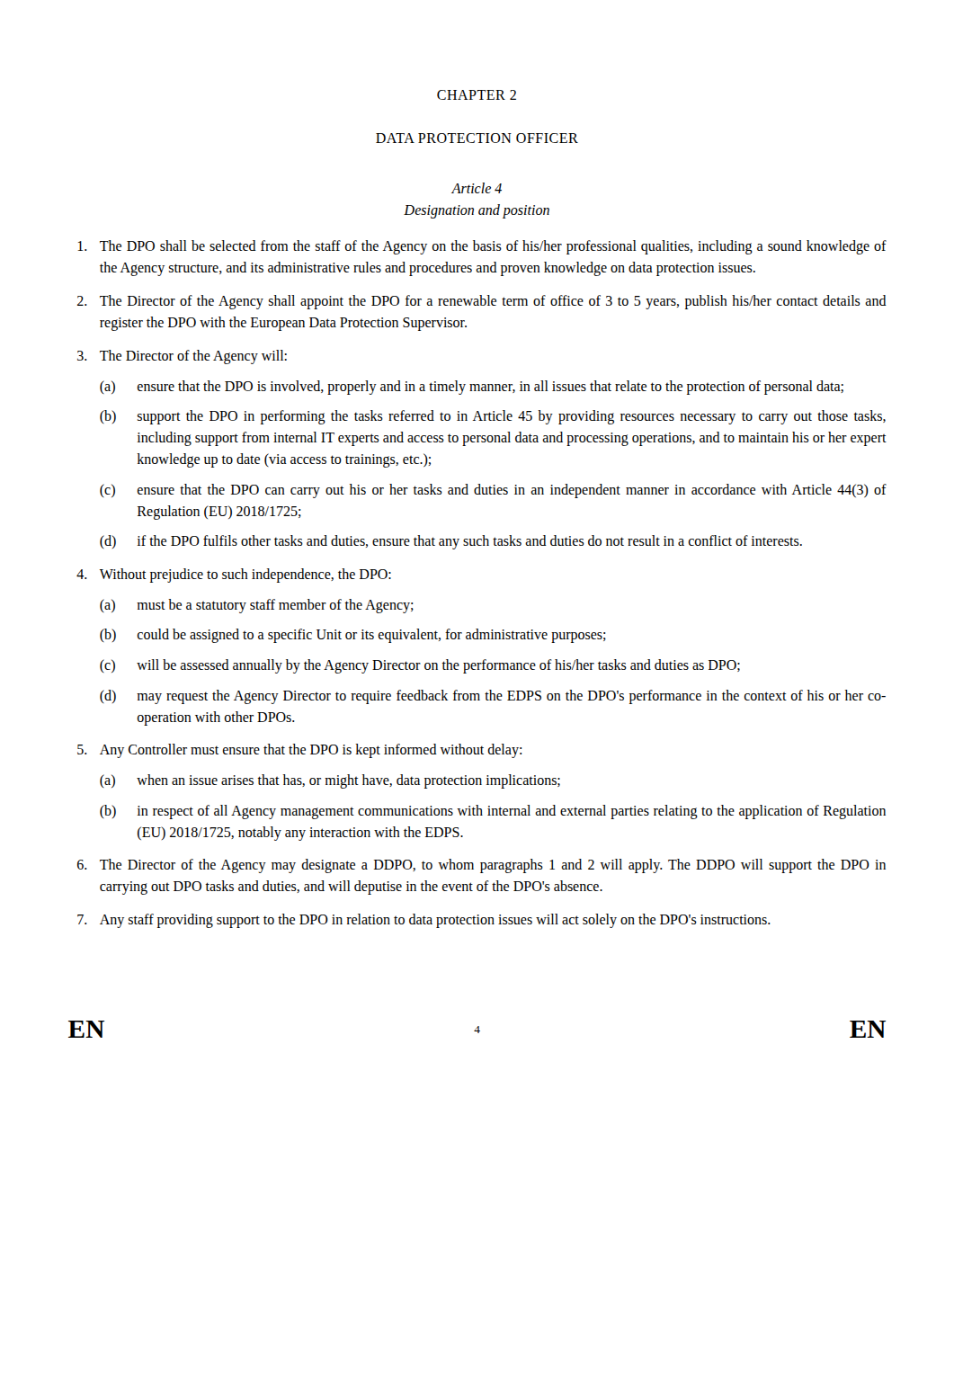CHAPTER 2
DATA PROTECTION OFFICER
Article 4
Designation and position
The DPO shall be selected from the staff of the Agency on the basis of his/her professional qualities, including a sound knowledge of the Agency structure, and its administrative rules and procedures and proven knowledge on data protection issues.
The Director of the Agency shall appoint the DPO for a renewable term of office of 3 to 5 years, publish his/her contact details and register the DPO with the European Data Protection Supervisor.
The Director of the Agency will:
ensure that the DPO is involved, properly and in a timely manner, in all issues that relate to the protection of personal data;
support the DPO in performing the tasks referred to in Article 45 by providing resources necessary to carry out those tasks, including support from internal IT experts and access to personal data and processing operations, and to maintain his or her expert knowledge up to date (via access to trainings, etc.);
ensure that the DPO can carry out his or her tasks and duties in an independent manner in accordance with Article 44(3) of Regulation (EU) 2018/1725;
if the DPO fulfils other tasks and duties, ensure that any such tasks and duties do not result in a conflict of interests.
Without prejudice to such independence, the DPO:
must be a statutory staff member of the Agency;
could be assigned to a specific Unit or its equivalent, for administrative purposes;
will be assessed annually by the Agency Director on the performance of his/her tasks and duties as DPO;
may request the Agency Director to require feedback from the EDPS on the DPO's performance in the context of his or her co-operation with other DPOs.
Any Controller must ensure that the DPO is kept informed without delay:
when an issue arises that has, or might have, data protection implications;
in respect of all Agency management communications with internal and external parties relating to the application of Regulation (EU) 2018/1725, notably any interaction with the EDPS.
The Director of the Agency may designate a DDPO, to whom paragraphs 1 and 2 will apply. The DDPO will support the DPO in carrying out DPO tasks and duties, and will deputise in the event of the DPO's absence.
Any staff providing support to the DPO in relation to data protection issues will act solely on the DPO's instructions.
EN 4 EN